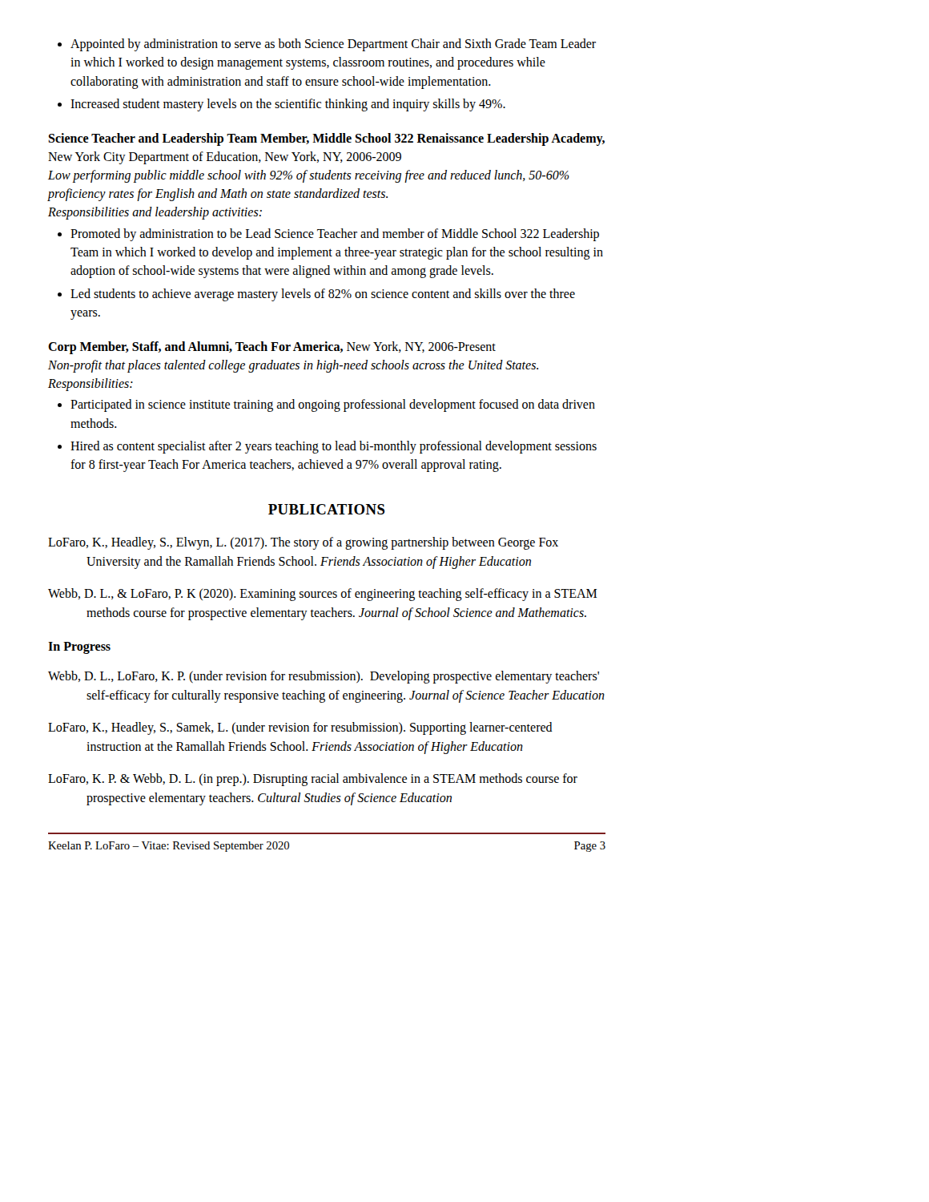Appointed by administration to serve as both Science Department Chair and Sixth Grade Team Leader in which I worked to design management systems, classroom routines, and procedures while collaborating with administration and staff to ensure school-wide implementation.
Increased student mastery levels on the scientific thinking and inquiry skills by 49%.
Science Teacher and Leadership Team Member, Middle School 322 Renaissance Leadership Academy, New York City Department of Education, New York, NY, 2006-2009
Low performing public middle school with 92% of students receiving free and reduced lunch, 50-60% proficiency rates for English and Math on state standardized tests.
Responsibilities and leadership activities:
Promoted by administration to be Lead Science Teacher and member of Middle School 322 Leadership Team in which I worked to develop and implement a three-year strategic plan for the school resulting in adoption of school-wide systems that were aligned within and among grade levels.
Led students to achieve average mastery levels of 82% on science content and skills over the three years.
Corp Member, Staff, and Alumni, Teach For America, New York, NY, 2006-Present
Non-profit that places talented college graduates in high-need schools across the United States.
Responsibilities:
Participated in science institute training and ongoing professional development focused on data driven methods.
Hired as content specialist after 2 years teaching to lead bi-monthly professional development sessions for 8 first-year Teach For America teachers, achieved a 97% overall approval rating.
PUBLICATIONS
LoFaro, K., Headley, S., Elwyn, L. (2017). The story of a growing partnership between George Fox University and the Ramallah Friends School. Friends Association of Higher Education
Webb, D. L., & LoFaro, P. K (2020). Examining sources of engineering teaching self-efficacy in a STEAM methods course for prospective elementary teachers. Journal of School Science and Mathematics.
In Progress
Webb, D. L., LoFaro, K. P. (under revision for resubmission). Developing prospective elementary teachers' self-efficacy for culturally responsive teaching of engineering. Journal of Science Teacher Education
LoFaro, K., Headley, S., Samek, L. (under revision for resubmission). Supporting learner-centered instruction at the Ramallah Friends School. Friends Association of Higher Education
LoFaro, K. P. & Webb, D. L. (in prep.). Disrupting racial ambivalence in a STEAM methods course for prospective elementary teachers. Cultural Studies of Science Education
Keelan P. LoFaro – Vitae: Revised September 2020 Page 3